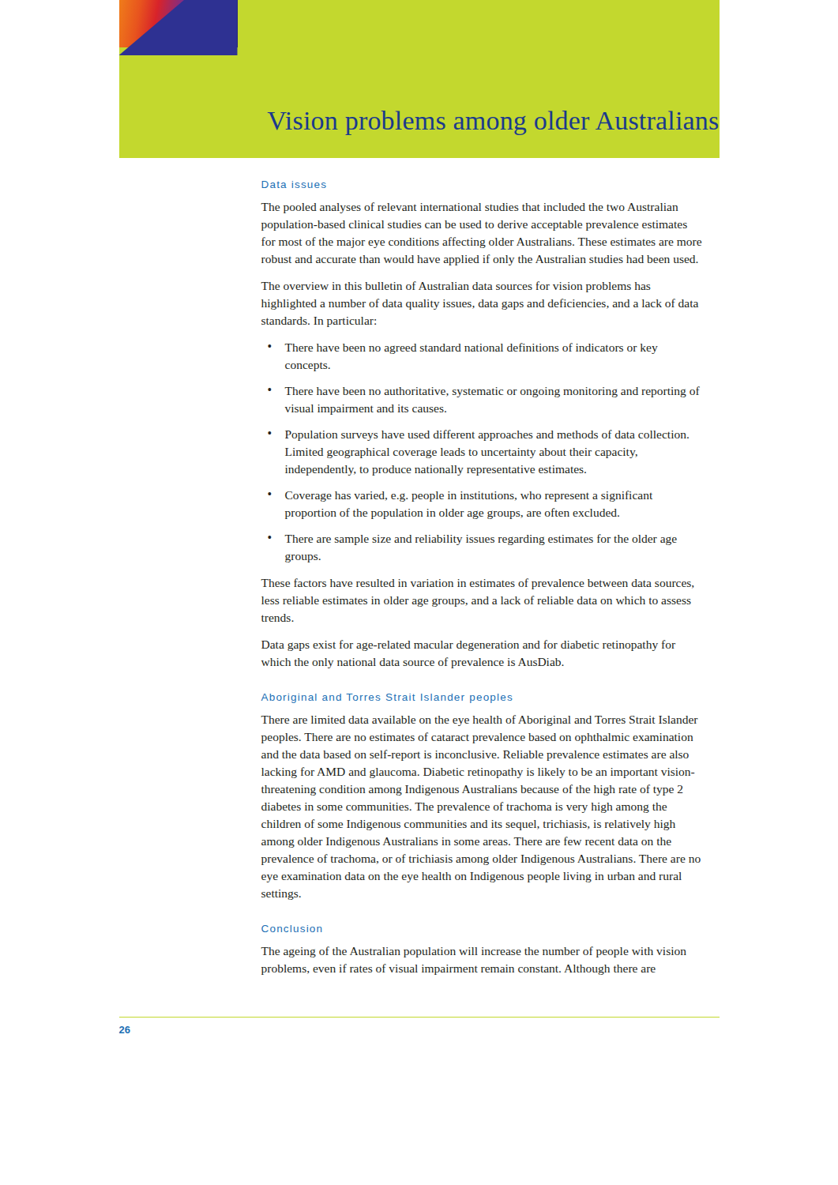Vision problems among older Australians
Data issues
The pooled analyses of relevant international studies that included the two Australian population-based clinical studies can be used to derive acceptable prevalence estimates for most of the major eye conditions affecting older Australians. These estimates are more robust and accurate than would have applied if only the Australian studies had been used.
The overview in this bulletin of Australian data sources for vision problems has highlighted a number of data quality issues, data gaps and deficiencies, and a lack of data standards. In particular:
There have been no agreed standard national definitions of indicators or key concepts.
There have been no authoritative, systematic or ongoing monitoring and reporting of visual impairment and its causes.
Population surveys have used different approaches and methods of data collection. Limited geographical coverage leads to uncertainty about their capacity, independently, to produce nationally representative estimates.
Coverage has varied, e.g. people in institutions, who represent a significant proportion of the population in older age groups, are often excluded.
There are sample size and reliability issues regarding estimates for the older age groups.
These factors have resulted in variation in estimates of prevalence between data sources, less reliable estimates in older age groups, and a lack of reliable data on which to assess trends.
Data gaps exist for age-related macular degeneration and for diabetic retinopathy for which the only national data source of prevalence is AusDiab.
Aboriginal and Torres Strait Islander peoples
There are limited data available on the eye health of Aboriginal and Torres Strait Islander peoples. There are no estimates of cataract prevalence based on ophthalmic examination and the data based on self-report is inconclusive. Reliable prevalence estimates are also lacking for AMD and glaucoma. Diabetic retinopathy is likely to be an important vision-threatening condition among Indigenous Australians because of the high rate of type 2 diabetes in some communities. The prevalence of trachoma is very high among the children of some Indigenous communities and its sequel, trichiasis, is relatively high among older Indigenous Australians in some areas. There are few recent data on the prevalence of trachoma, or of trichiasis among older Indigenous Australians. There are no eye examination data on the eye health on Indigenous people living in urban and rural settings.
Conclusion
The ageing of the Australian population will increase the number of people with vision problems, even if rates of visual impairment remain constant. Although there are
26